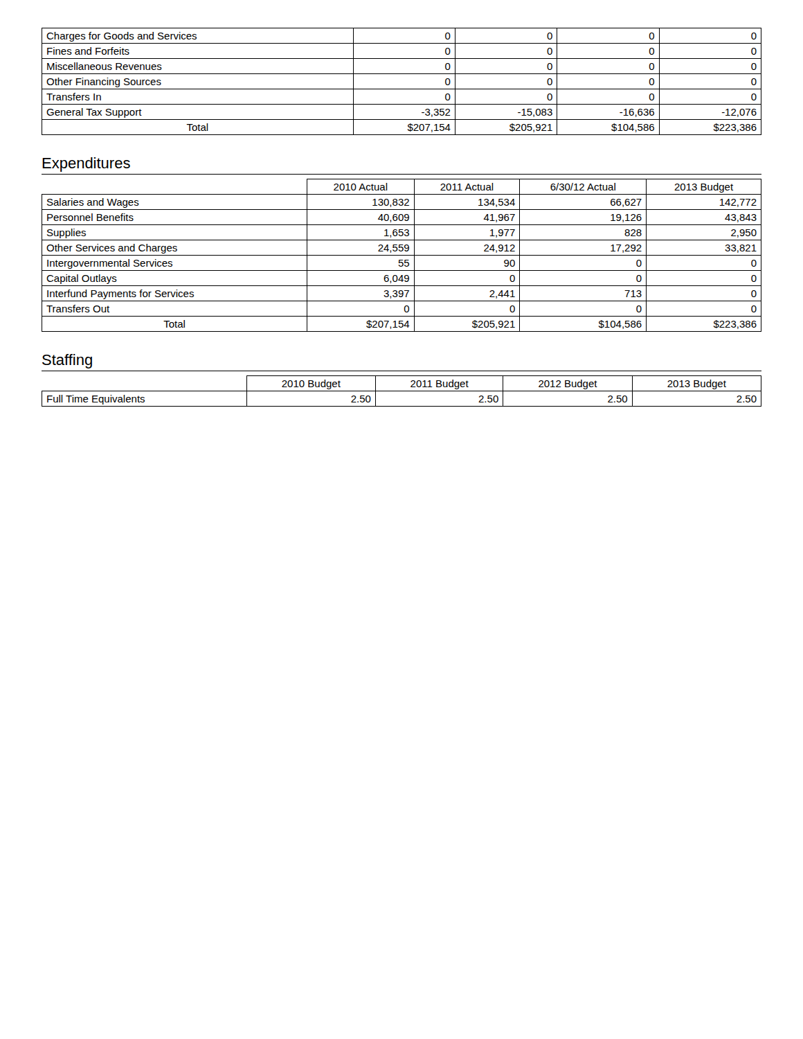| Charges for Goods and Services | 0 | 0 | 0 | 0 |
| Fines and Forfeits | 0 | 0 | 0 | 0 |
| Miscellaneous Revenues | 0 | 0 | 0 | 0 |
| Other Financing Sources | 0 | 0 | 0 | 0 |
| Transfers In | 0 | 0 | 0 | 0 |
| General Tax Support | -3,352 | -15,083 | -16,636 | -12,076 |
| Total | $207,154 | $205,921 | $104,586 | $223,386 |
Expenditures
| | 2010 Actual | 2011 Actual | 6/30/12 Actual | 2013 Budget |
| --- | --- | --- | --- | --- |
| Salaries and Wages | 130,832 | 134,534 | 66,627 | 142,772 |
| Personnel Benefits | 40,609 | 41,967 | 19,126 | 43,843 |
| Supplies | 1,653 | 1,977 | 828 | 2,950 |
| Other Services and Charges | 24,559 | 24,912 | 17,292 | 33,821 |
| Intergovernmental Services | 55 | 90 | 0 | 0 |
| Capital Outlays | 6,049 | 0 | 0 | 0 |
| Interfund Payments for Services | 3,397 | 2,441 | 713 | 0 |
| Transfers Out | 0 | 0 | 0 | 0 |
| Total | $207,154 | $205,921 | $104,586 | $223,386 |
Staffing
| | 2010 Budget | 2011 Budget | 2012 Budget | 2013 Budget |
| --- | --- | --- | --- | --- |
| Full Time Equivalents | 2.50 | 2.50 | 2.50 | 2.50 |